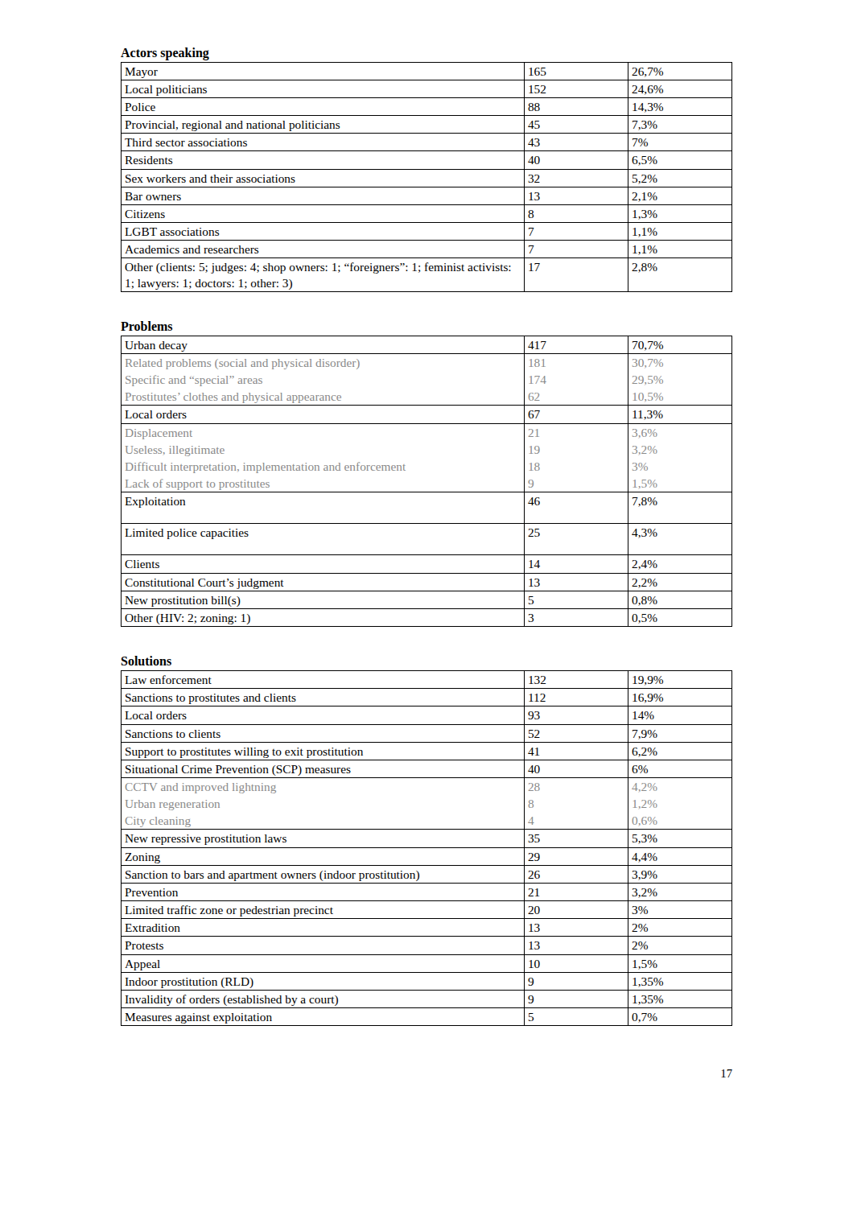Actors speaking
| Mayor | 165 | 26,7% |
| Local politicians | 152 | 24,6% |
| Police | 88 | 14,3% |
| Provincial, regional and national politicians | 45 | 7,3% |
| Third sector associations | 43 | 7% |
| Residents | 40 | 6,5% |
| Sex workers and their associations | 32 | 5,2% |
| Bar owners | 13 | 2,1% |
| Citizens | 8 | 1,3% |
| LGBT associations | 7 | 1,1% |
| Academics and researchers | 7 | 1,1% |
| Other (clients: 5; judges: 4; shop owners: 1; “foreigners”: 1; feminist activists: 1; lawyers: 1; doctors: 1; other: 3) | 17 | 2,8% |
Problems
| Urban decay | 417 | 70,7% |
| Related problems (social and physical disorder) | 181 | 30,7% |
| Specific and “special” areas | 174 | 29,5% |
| Prostitutes’ clothes and physical appearance | 62 | 10,5% |
| Local orders | 67 | 11,3% |
| Displacement | 21 | 3,6% |
| Useless, illegitimate | 19 | 3,2% |
| Difficult interpretation, implementation and enforcement | 18 | 3% |
| Lack of support to prostitutes | 9 | 1,5% |
| Exploitation | 46 | 7,8% |
| Limited police capacities | 25 | 4,3% |
| Clients | 14 | 2,4% |
| Constitutional Court’s judgment | 13 | 2,2% |
| New prostitution bill(s) | 5 | 0,8% |
| Other (HIV: 2; zoning: 1) | 3 | 0,5% |
Solutions
| Law enforcement | 132 | 19,9% |
| Sanctions to prostitutes and clients | 112 | 16,9% |
| Local orders | 93 | 14% |
| Sanctions to clients | 52 | 7,9% |
| Support to prostitutes willing to exit prostitution | 41 | 6,2% |
| Situational Crime Prevention (SCP) measures | 40 | 6% |
| CCTV and improved lightning | 28 | 4,2% |
| Urban regeneration | 8 | 1,2% |
| City cleaning | 4 | 0,6% |
| New repressive prostitution laws | 35 | 5,3% |
| Zoning | 29 | 4,4% |
| Sanction to bars and apartment owners (indoor prostitution) | 26 | 3,9% |
| Prevention | 21 | 3,2% |
| Limited traffic zone or pedestrian precinct | 20 | 3% |
| Extradition | 13 | 2% |
| Protests | 13 | 2% |
| Appeal | 10 | 1,5% |
| Indoor prostitution (RLD) | 9 | 1,35% |
| Invalidity of orders (established by a court) | 9 | 1,35% |
| Measures against exploitation | 5 | 0,7% |
17